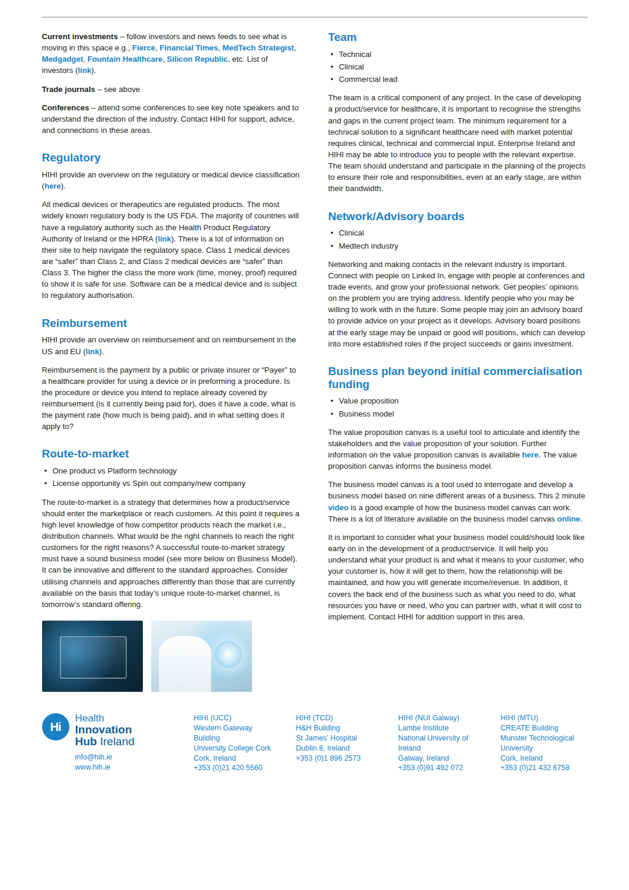Current investments – follow investors and news feeds to see what is moving in this space e.g., Fierce, Financial Times, MedTech Strategist, Medgadget, Fountain Healthcare, Silicon Republic, etc. List of investors (link).
Trade journals – see above
Conferences – attend some conferences to see key note speakers and to understand the direction of the industry. Contact HIHI for support, advice, and connections in these areas.
Regulatory
HIHI provide an overview on the regulatory or medical device classification (here).
All medical devices or therapeutics are regulated products. The most widely known regulatory body is the US FDA. The majority of countries will have a regulatory authority such as the Health Product Regulatory Authority of Ireland or the HPRA (link). There is a lot of information on their site to help navigate the regulatory space. Class 1 medical devices are “safer” than Class 2, and Class 2 medical devices are “safer” than Class 3. The higher the class the more work (time, money, proof) required to show it is safe for use. Software can be a medical device and is subject to regulatory authorisation.
Reimbursement
HIHI provide an overview on reimbursement and on reimbursement in the US and EU (link).
Reimbursement is the payment by a public or private insurer or “Payer” to a healthcare provider for using a device or in preforming a procedure. Is the procedure or device you intend to replace already covered by reimbursement (is it currently being paid for), does it have a code, what is the payment rate (how much is being paid), and in what setting does it apply to?
Route-to-market
One product vs Platform technology
License opportunity vs Spin out company/new company
The route-to-market is a strategy that determines how a product/service should enter the marketplace or reach customers. At this point it requires a high level knowledge of how competitor products reach the market i.e., distribution channels. What would be the right channels to reach the right customers for the right reasons? A successful route-to-market strategy must have a sound business model (see more below on Business Model). It can be innovative and different to the standard approaches. Consider utilising channels and approaches differently than those that are currently available on the basis that today’s unique route-to-market channel, is tomorrow’s standard offering.
Team
Technical
Clinical
Commercial lead
The team is a critical component of any project. In the case of developing a product/service for healthcare, it is important to recognise the strengths and gaps in the current project team. The minimum requirement for a technical solution to a significant healthcare need with market potential requires clinical, technical and commercial input. Enterprise Ireland and HIHI may be able to introduce you to people with the relevant expertise. The team should understand and participate in the planning of the projects to ensure their role and responsibilities, even at an early stage, are within their bandwidth.
Network/Advisory boards
Clinical
Medtech industry
Networking and making contacts in the relevant industry is important. Connect with people on Linked In, engage with people at conferences and trade events, and grow your professional network. Get peoples’ opinions on the problem you are trying address. Identify people who you may be willing to work with in the future. Some people may join an advisory board to provide advice on your project as it develops. Advisory board positions at the early stage may be unpaid or good will positions, which can develop into more established roles if the project succeeds or gains investment.
Business plan beyond initial commercialisation funding
Value proposition
Business model
The value proposition canvas is a useful tool to articulate and identify the stakeholders and the value proposition of your solution. Further information on the value proposition canvas is available here. The value proposition canvas informs the business model.
The business model canvas is a tool used to interrogate and develop a business model based on nine different areas of a business. This 2 minute video is a good example of how the business model canvas can work. There is a lot of literature available on the business model canvas online.
It is important to consider what your business model could/should look like early on in the development of a product/service. It will help you understand what your product is and what it means to your customer, who your customer is, how it will get to them, how the relationship will be maintained, and how you will generate income/revenue. In addition, it covers the back end of the business such as what you need to do, what resources you have or need, who you can partner with, what it will cost to implement. Contact HIHI for addition support in this area.
Hi
Health
Innovation
Hub Ireland
info@hih.ie
www.hih.ie
HIHI (UCC)
Western Gateway Building
University College Cork
Cork, Ireland
+353 (0)21 420 5560
HIHI (TCD)
H&H Building
St James’ Hospital
Dublin 8, Ireland
+353 (0)1 896 2573
HIHI (NUI Galway)
Lambe Institute
National University of Ireland
Galway, Ireland
+353 (0)91 492 072
HIHI (MTU)
CREATE Building
Munster Technological University
Cork, Ireland
+353 (0)21 432 6758